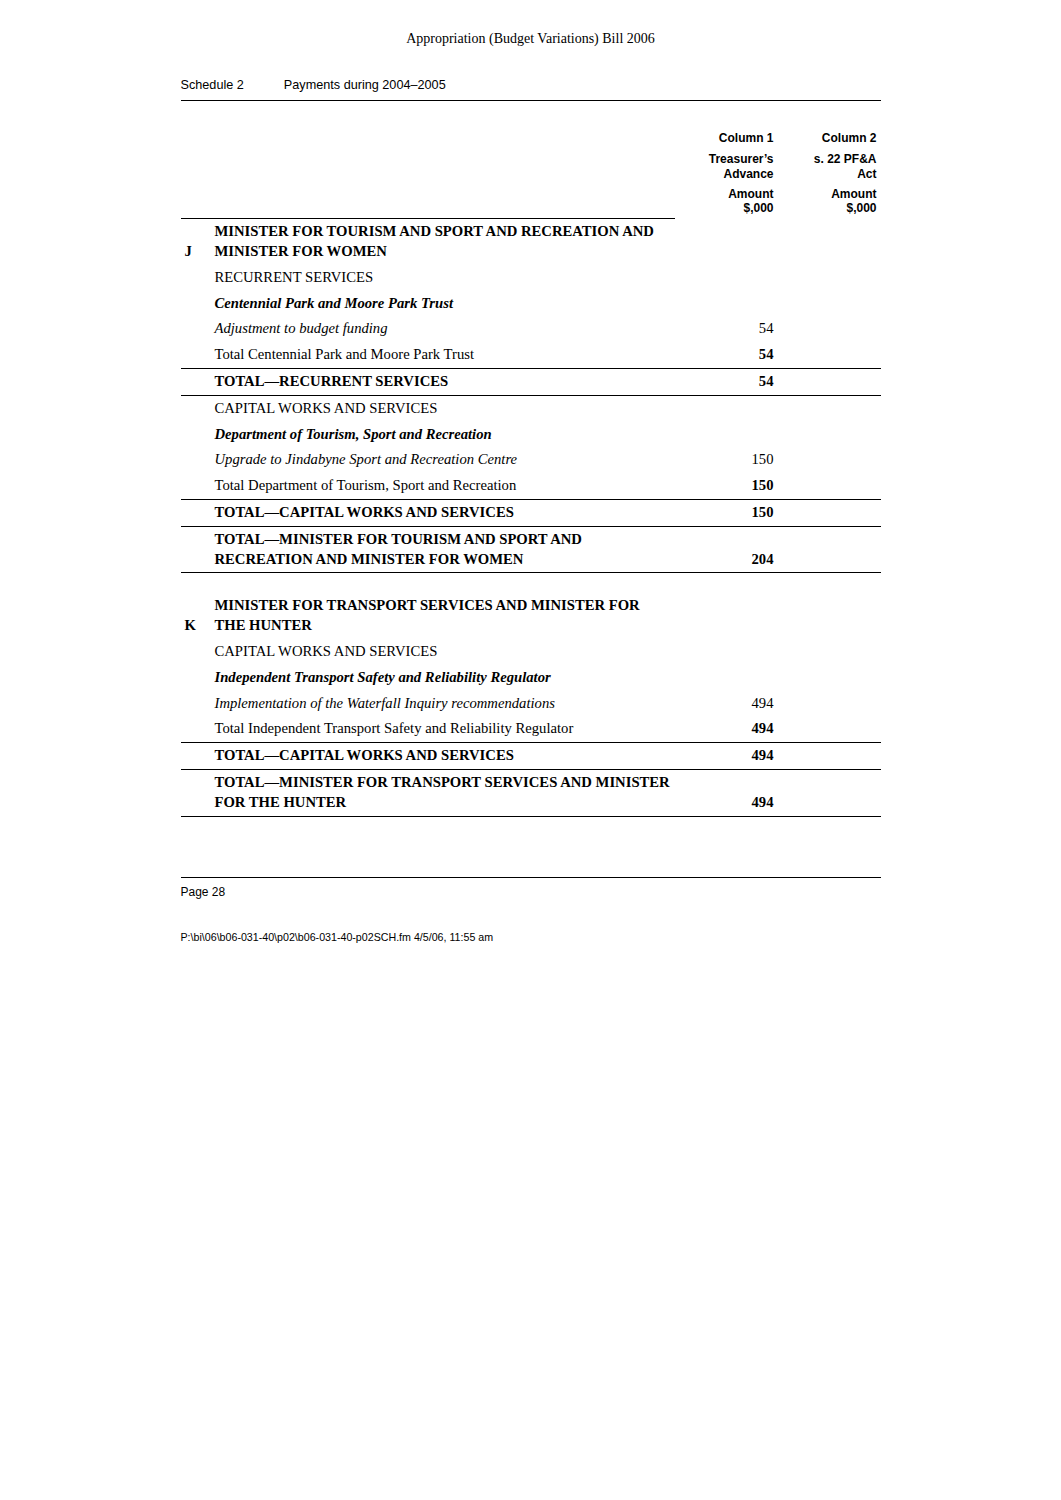Appropriation (Budget Variations) Bill 2006
Schedule 2 Payments during 2004–2005
| | | Column 1 | Column 2 |
| --- | --- | --- | --- |
| | | Treasurer’s Advance | s. 22 PF&A Act |
| | | Amount $,000 | Amount $,000 |
| J | Minister for Tourism and Sport and Recreation and Minister for Women | | |
| | Recurrent Services | | |
| | Centennial Park and Moore Park Trust | | |
| | Adjustment to budget funding | 54 | |
| | Total Centennial Park and Moore Park Trust | 54 | |
| | Total—Recurrent Services | 54 | |
| | Capital Works and Services | | |
| | Department of Tourism, Sport and Recreation | | |
| | Upgrade to Jindabyne Sport and Recreation Centre | 150 | |
| | Total Department of Tourism, Sport and Recreation | 150 | |
| | Total—Capital Works and Services | 150 | |
| | Total—Minister for Tourism and Sport and Recreation and Minister for Women | 204 | |
| K | Minister for Transport Services and Minister for the Hunter | | |
| | Capital Works and Services | | |
| | Independent Transport Safety and Reliability Regulator | | |
| | Implementation of the Waterfall Inquiry recommendations | 494 | |
| | Total Independent Transport Safety and Reliability Regulator | 494 | |
| | Total—Capital Works and Services | 494 | |
| | Total—Minister for Transport Services and Minister for the Hunter | 494 | |
Page 28
P:\bi\06\b06-031-40\p02\b06-031-40-p02SCH.fm 4/5/06, 11:55 am